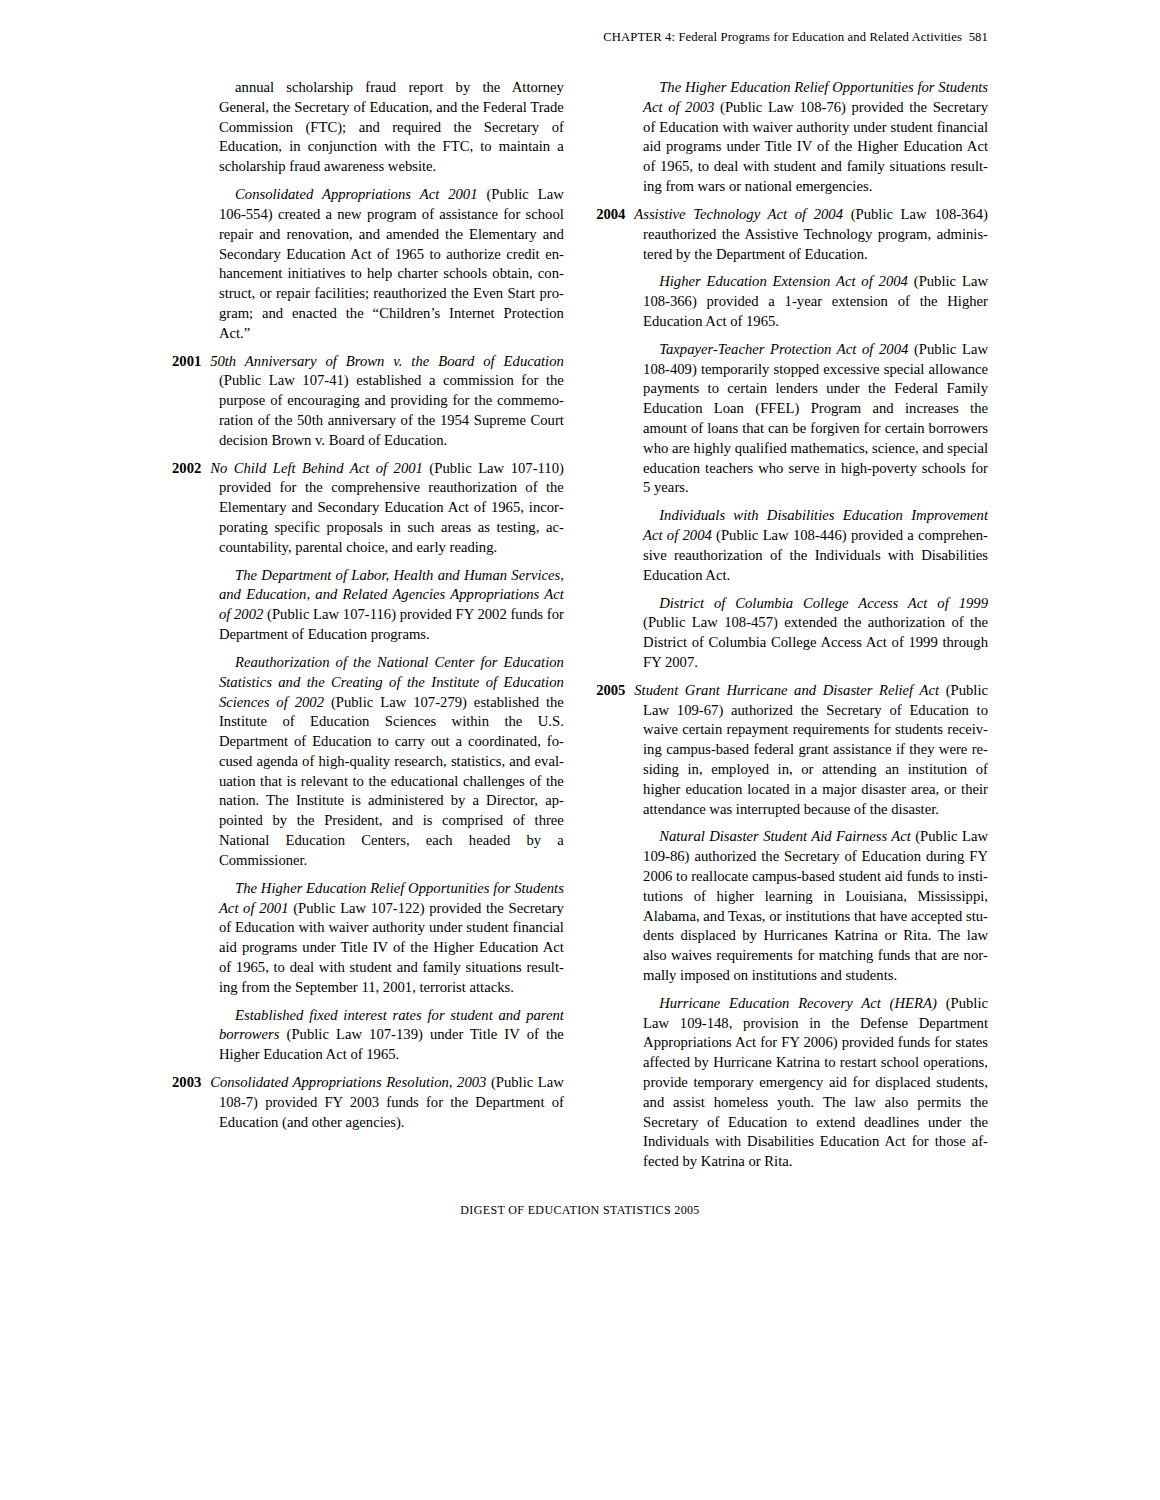CHAPTER 4: Federal Programs for Education and Related Activities 581
annual scholarship fraud report by the Attorney General, the Secretary of Education, and the Federal Trade Commission (FTC); and required the Secretary of Education, in conjunction with the FTC, to maintain a scholarship fraud awareness website.
Consolidated Appropriations Act 2001 (Public Law 106-554) created a new program of assistance for school repair and renovation, and amended the Elementary and Secondary Education Act of 1965 to authorize credit enhancement initiatives to help charter schools obtain, construct, or repair facilities; reauthorized the Even Start program; and enacted the “Children’s Internet Protection Act.”
200150th Anniversary of Brown v. the Board of Education (Public Law 107-41) established a commission for the purpose of encouraging and providing for the commemoration of the 50th anniversary of the 1954 Supreme Court decision Brown v. Board of Education.
2002 No Child Left Behind Act of 2001 (Public Law 107-110) provided for the comprehensive reauthorization of the Elementary and Secondary Education Act of 1965, incorporating specific proposals in such areas as testing, accountability, parental choice, and early reading.
The Department of Labor, Health and Human Services, and Education, and Related Agencies Appropriations Act of 2002 (Public Law 107-116) provided FY 2002 funds for Department of Education programs.
Reauthorization of the National Center for Education Statistics and the Creating of the Institute of Education Sciences of 2002 (Public Law 107-279) established the Institute of Education Sciences within the U.S. Department of Education to carry out a coordinated, focused agenda of high-quality research, statistics, and evaluation that is relevant to the educational challenges of the nation. The Institute is administered by a Director, appointed by the President, and is comprised of three National Education Centers, each headed by a Commissioner.
The Higher Education Relief Opportunities for Students Act of 2001 (Public Law 107-122) provided the Secretary of Education with waiver authority under student financial aid programs under Title IV of the Higher Education Act of 1965, to deal with student and family situations resulting from the September 11, 2001, terrorist attacks.
Established fixed interest rates for student and parent borrowers (Public Law 107-139) under Title IV of the Higher Education Act of 1965.
2003 Consolidated Appropriations Resolution, 2003 (Public Law 108-7) provided FY 2003 funds for the Department of Education (and other agencies).
The Higher Education Relief Opportunities for Students Act of 2003 (Public Law 108-76) provided the Secretary of Education with waiver authority under student financial aid programs under Title IV of the Higher Education Act of 1965, to deal with student and family situations resulting from wars or national emergencies.
2004 Assistive Technology Act of 2004 (Public Law 108-364) reauthorized the Assistive Technology program, administered by the Department of Education.
Higher Education Extension Act of 2004 (Public Law 108-366) provided a 1-year extension of the Higher Education Act of 1965.
Taxpayer-Teacher Protection Act of 2004 (Public Law 108-409) temporarily stopped excessive special allowance payments to certain lenders under the Federal Family Education Loan (FFEL) Program and increases the amount of loans that can be forgiven for certain borrowers who are highly qualified mathematics, science, and special education teachers who serve in high-poverty schools for 5 years.
Individuals with Disabilities Education Improvement Act of 2004 (Public Law 108-446) provided a comprehensive reauthorization of the Individuals with Disabilities Education Act.
District of Columbia College Access Act of 1999 (Public Law 108-457) extended the authorization of the District of Columbia College Access Act of 1999 through FY 2007.
2005 Student Grant Hurricane and Disaster Relief Act (Public Law 109-67) authorized the Secretary of Education to waive certain repayment requirements for students receiving campus-based federal grant assistance if they were residing in, employed in, or attending an institution of higher education located in a major disaster area, or their attendance was interrupted because of the disaster.
Natural Disaster Student Aid Fairness Act (Public Law 109-86) authorized the Secretary of Education during FY 2006 to reallocate campus-based student aid funds to institutions of higher learning in Louisiana, Mississippi, Alabama, and Texas, or institutions that have accepted students displaced by Hurricanes Katrina or Rita. The law also waives requirements for matching funds that are normally imposed on institutions and students.
Hurricane Education Recovery Act (HERA) (Public Law 109-148, provision in the Defense Department Appropriations Act for FY 2006) provided funds for states affected by Hurricane Katrina to restart school operations, provide temporary emergency aid for displaced students, and assist homeless youth. The law also permits the Secretary of Education to extend deadlines under the Individuals with Disabilities Education Act for those affected by Katrina or Rita.
DIGEST OF EDUCATION STATISTICS 2005